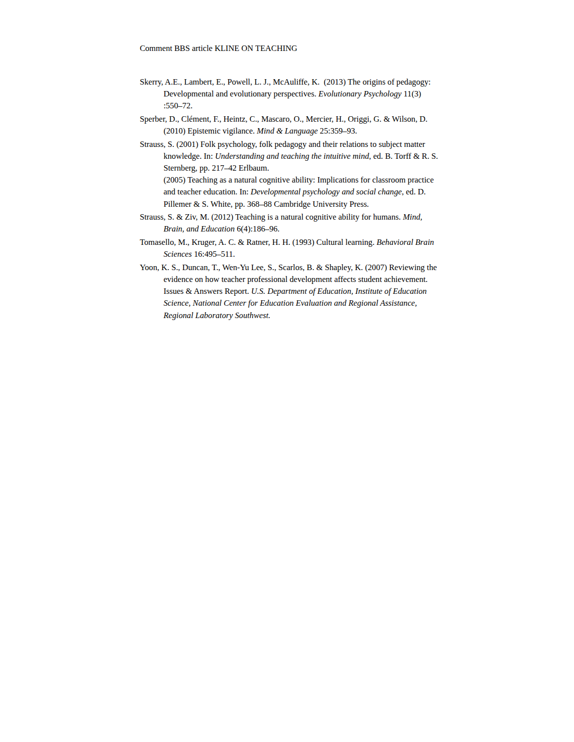Comment BBS article KLINE ON TEACHING
Skerry, A.E., Lambert, E., Powell, L. J., McAuliffe, K. (2013) The origins of pedagogy: Developmental and evolutionary perspectives. Evolutionary Psychology 11(3) :550–72.
Sperber, D., Clément, F., Heintz, C., Mascaro, O., Mercier, H., Origgi, G. & Wilson, D. (2010) Epistemic vigilance. Mind & Language 25:359–93.
Strauss, S. (2001) Folk psychology, folk pedagogy and their relations to subject matter knowledge. In: Understanding and teaching the intuitive mind, ed. B. Torff & R. S. Sternberg, pp. 217–42 Erlbaum.
(2005) Teaching as a natural cognitive ability: Implications for classroom practice and teacher education. In: Developmental psychology and social change, ed. D. Pillemer & S. White, pp. 368–88 Cambridge University Press.
Strauss, S. & Ziv, M. (2012) Teaching is a natural cognitive ability for humans. Mind, Brain, and Education 6(4):186–96.
Tomasello, M., Kruger, A. C. & Ratner, H. H. (1993) Cultural learning. Behavioral Brain Sciences 16:495–511.
Yoon, K. S., Duncan, T., Wen-Yu Lee, S., Scarlos, B. & Shapley, K. (2007) Reviewing the evidence on how teacher professional development affects student achievement. Issues & Answers Report. U.S. Department of Education, Institute of Education Science, National Center for Education Evaluation and Regional Assistance, Regional Laboratory Southwest.